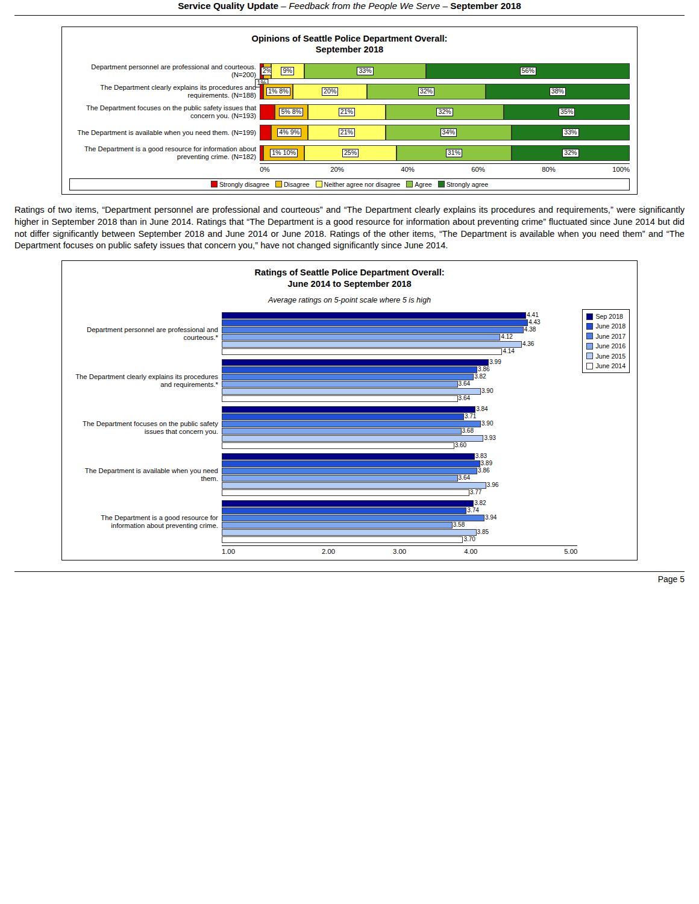Service Quality Update – Feedback from the People We Serve – September 2018
Opinions of Seattle Police Department Overall:
September 2018
| Department personnel are professional and courteous. (N=200) | 1% 2% 9% 33% 56% |
| The Department clearly explains its procedures and requirements. (N=188) | 1% 8% 20% 32% 38% |
| The Department focuses on the public safety issues that concern you. (N=193) | 5% 8% 21% 32% 35% |
| The Department is available when you need them. (N=199) | 4% 9% 21% 34% 33% |
| The Department is a good resource for information about preventing crime. (N=182) | 1% 10% 25% 31% 32% |
0%
20%
40%
60%
80%
100%
Strongly disagree
Disagree
Neither agree nor disagree
Agree
Strongly agree
Ratings of two items, “Department personnel are professional and courteous” and “The Department clearly explains its procedures and requirements,” were significantly higher in September 2018 than in June 2014. Ratings that “The Department is a good resource for information about preventing crime” fluctuated since June 2014 but did not differ significantly between September 2018 and June 2014 or June 2018. Ratings of the other items, “The Department is available when you need them” and “The Department focuses on public safety issues that concern you,” have not changed significantly since June 2014.
Ratings of Seattle Police Department Overall:
June 2014 to September 2018
Average ratings on 5-point scale where 5 is high
| Department personnel are professional and courteous.* | 4.41 4.43 4.38 4.12 4.36 4.14 |
| The Department clearly explains its procedures and requirements.* | 3.99 3.86 3.82 3.64 3.90 3.64 |
| The Department focuses on the public safety issues that concern you. | 3.84 3.71 3.90 3.68 3.93 3.60 |
| The Department is available when you need them. | 3.83 3.89 3.86 3.64 3.96 3.77 |
| The Department is a good resource for information about preventing crime. | 3.82 3.74 3.94 3.58 3.85 3.70 |
1.00
2.00
3.00
4.00
5.00
Sep 2018
June 2018
June 2017
June 2016
June 2015
June 2014
Page 5